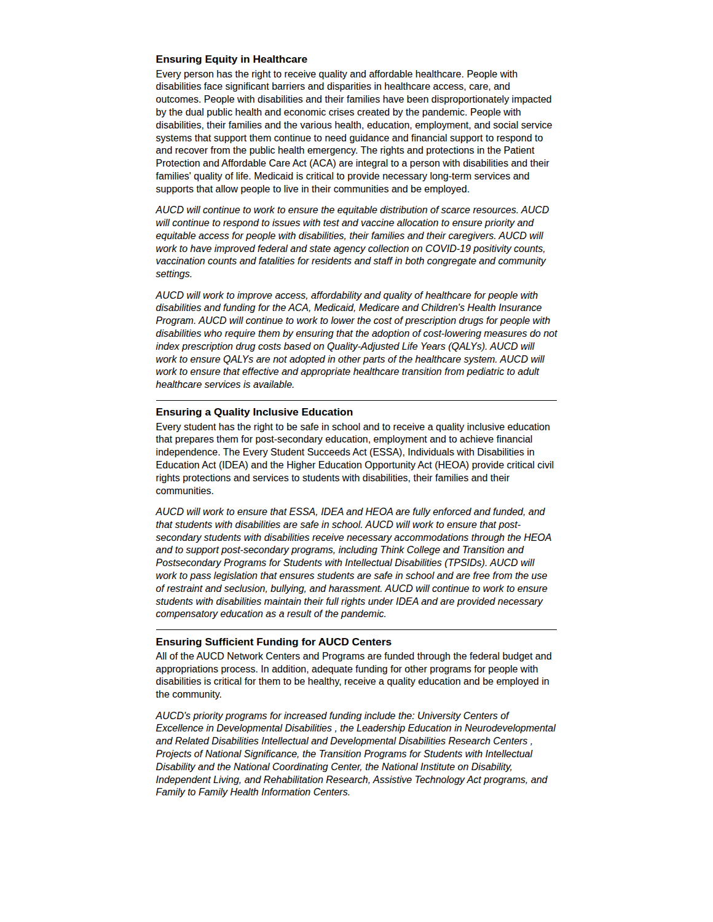Ensuring Equity in Healthcare
Every person has the right to receive quality and affordable healthcare. People with disabilities face significant barriers and disparities in healthcare access, care, and outcomes. People with disabilities and their families have been disproportionately impacted by the dual public health and economic crises created by the pandemic. People with disabilities, their families and the various health, education, employment, and social service systems that support them continue to need guidance and financial support to respond to and recover from the public health emergency. The rights and protections in the Patient Protection and Affordable Care Act (ACA) are integral to a person with disabilities and their families' quality of life. Medicaid is critical to provide necessary long-term services and supports that allow people to live in their communities and be employed.
AUCD will continue to work to ensure the equitable distribution of scarce resources. AUCD will continue to respond to issues with test and vaccine allocation to ensure priority and equitable access for people with disabilities, their families and their caregivers. AUCD will work to have improved federal and state agency collection on COVID-19 positivity counts, vaccination counts and fatalities for residents and staff in both congregate and community settings.
AUCD will work to improve access, affordability and quality of healthcare for people with disabilities and funding for the ACA, Medicaid, Medicare and Children's Health Insurance Program. AUCD will continue to work to lower the cost of prescription drugs for people with disabilities who require them by ensuring that the adoption of cost-lowering measures do not index prescription drug costs based on Quality-Adjusted Life Years (QALYs). AUCD will work to ensure QALYs are not adopted in other parts of the healthcare system. AUCD will work to ensure that effective and appropriate healthcare transition from pediatric to adult healthcare services is available.
Ensuring a Quality Inclusive Education
Every student has the right to be safe in school and to receive a quality inclusive education that prepares them for post-secondary education, employment and to achieve financial independence. The Every Student Succeeds Act (ESSA), Individuals with Disabilities in Education Act (IDEA) and the Higher Education Opportunity Act (HEOA) provide critical civil rights protections and services to students with disabilities, their families and their communities.
AUCD will work to ensure that ESSA, IDEA and HEOA are fully enforced and funded, and that students with disabilities are safe in school. AUCD will work to ensure that post-secondary students with disabilities receive necessary accommodations through the HEOA and to support post-secondary programs, including Think College and Transition and Postsecondary Programs for Students with Intellectual Disabilities (TPSIDs). AUCD will work to pass legislation that ensures students are safe in school and are free from the use of restraint and seclusion, bullying, and harassment. AUCD will continue to work to ensure students with disabilities maintain their full rights under IDEA and are provided necessary compensatory education as a result of the pandemic.
Ensuring Sufficient Funding for AUCD Centers
All of the AUCD Network Centers and Programs are funded through the federal budget and appropriations process. In addition, adequate funding for other programs for people with disabilities is critical for them to be healthy, receive a quality education and be employed in the community.
AUCD's priority programs for increased funding include the: University Centers of Excellence in Developmental Disabilities , the Leadership Education in Neurodevelopmental and Related Disabilities Intellectual and Developmental Disabilities Research Centers , Projects of National Significance, the Transition Programs for Students with Intellectual Disability and the National Coordinating Center, the National Institute on Disability, Independent Living, and Rehabilitation Research, Assistive Technology Act programs, and Family to Family Health Information Centers.